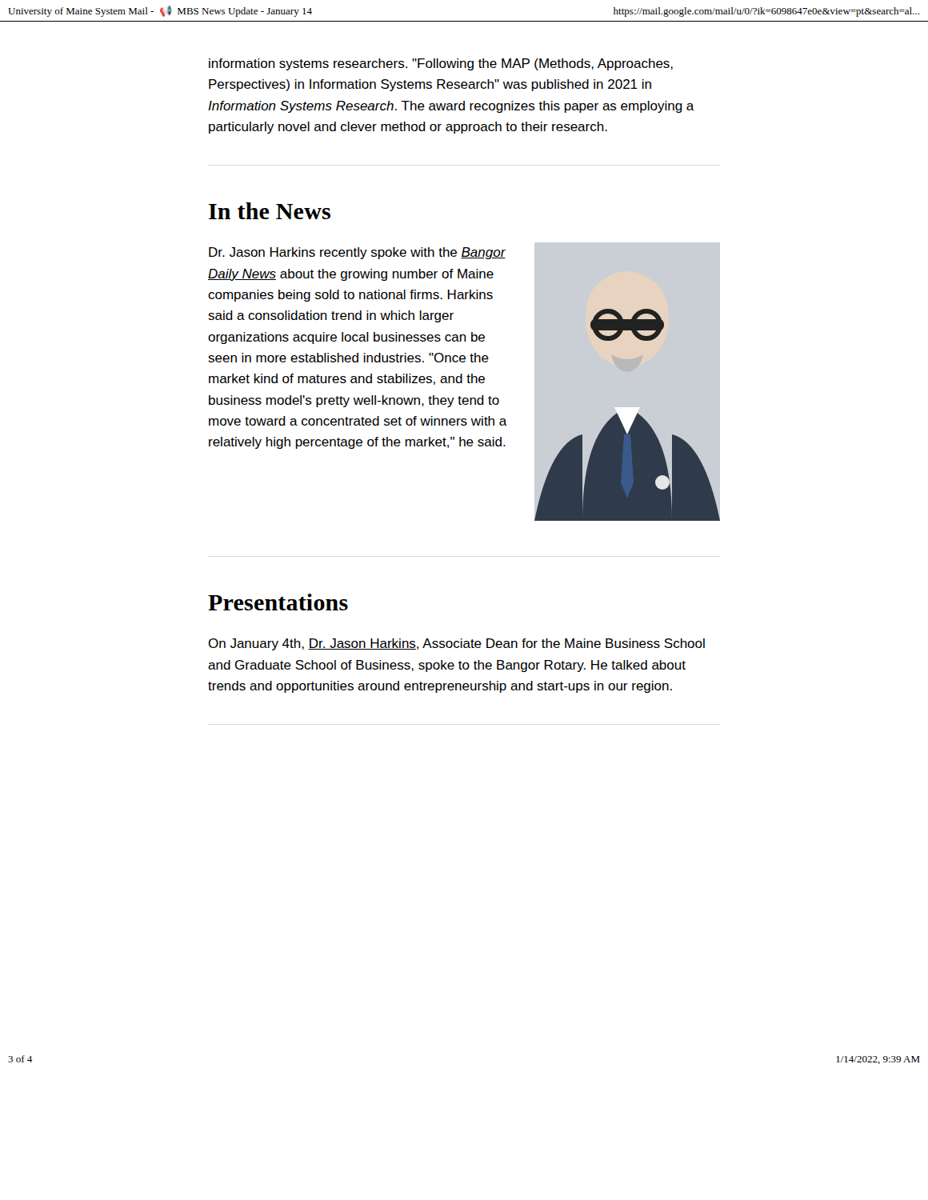University of Maine System Mail - 📢 MBS News Update - January 14
https://mail.google.com/mail/u/0/?ik=6098647e0e&view=pt&search=al...
information systems researchers. "Following the MAP (Methods, Approaches, Perspectives) in Information Systems Research" was published in 2021 in Information Systems Research. The award recognizes this paper as employing a particularly novel and clever method or approach to their research.
In the News
Dr. Jason Harkins recently spoke with the Bangor Daily News about the growing number of Maine companies being sold to national firms. Harkins said a consolidation trend in which larger organizations acquire local businesses can be seen in more established industries. "Once the market kind of matures and stabilizes, and the business model's pretty well-known, they tend to move toward a concentrated set of winners with a relatively high percentage of the market," he said.
Presentations
On January 4th, Dr. Jason Harkins, Associate Dean for the Maine Business School and Graduate School of Business, spoke to the Bangor Rotary. He talked about trends and opportunities around entrepreneurship and start-ups in our region.
3 of 4
1/14/2022, 9:39 AM